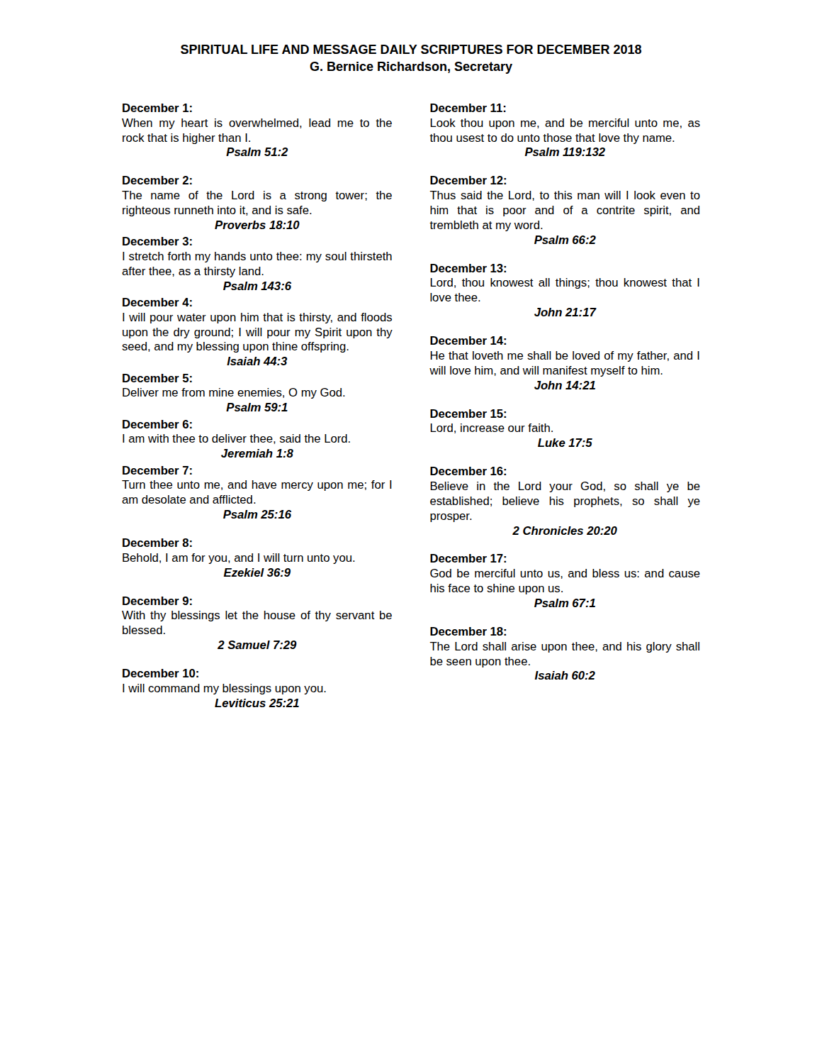SPIRITUAL LIFE AND MESSAGE DAILY SCRIPTURES FOR DECEMBER 2018
G. Bernice Richardson, Secretary
December 1:
When my heart is overwhelmed, lead me to the rock that is higher than I.
Psalm 51:2
December 2:
The name of the Lord is a strong tower; the righteous runneth into it, and is safe.
Proverbs 18:10
December 3:
I stretch forth my hands unto thee: my soul thirsteth after thee, as a thirsty land.
Psalm 143:6
December 4:
I will pour water upon him that is thirsty, and floods upon the dry ground; I will pour my Spirit upon thy seed, and my blessing upon thine offspring.
Isaiah 44:3
December 5:
Deliver me from mine enemies, O my God.
Psalm 59:1
December 6:
I am with thee to deliver thee, said the Lord.
Jeremiah 1:8
December 7:
Turn thee unto me, and have mercy upon me; for I am desolate and afflicted.
Psalm 25:16
December 8:
Behold, I am for you, and I will turn unto you.
Ezekiel 36:9
December 9:
With thy blessings let the house of thy servant be blessed.
2 Samuel 7:29
December 10:
I will command my blessings upon you.
Leviticus 25:21
December 11:
Look thou upon me, and be merciful unto me, as thou usest to do unto those that love thy name.
Psalm 119:132
December 12:
Thus said the Lord, to this man will I look even to him that is poor and of a contrite spirit, and trembleth at my word.
Psalm 66:2
December 13:
Lord, thou knowest all things; thou knowest that I love thee.
John 21:17
December 14:
He that loveth me shall be loved of my father, and I will love him, and will manifest myself to him.
John 14:21
December 15:
Lord, increase our faith.
Luke 17:5
December 16:
Believe in the Lord your God, so shall ye be established; believe his prophets, so shall ye prosper.
2 Chronicles 20:20
December 17:
God be merciful unto us, and bless us: and cause his face to shine upon us.
Psalm 67:1
December 18:
The Lord shall arise upon thee, and his glory shall be seen upon thee.
Isaiah 60:2